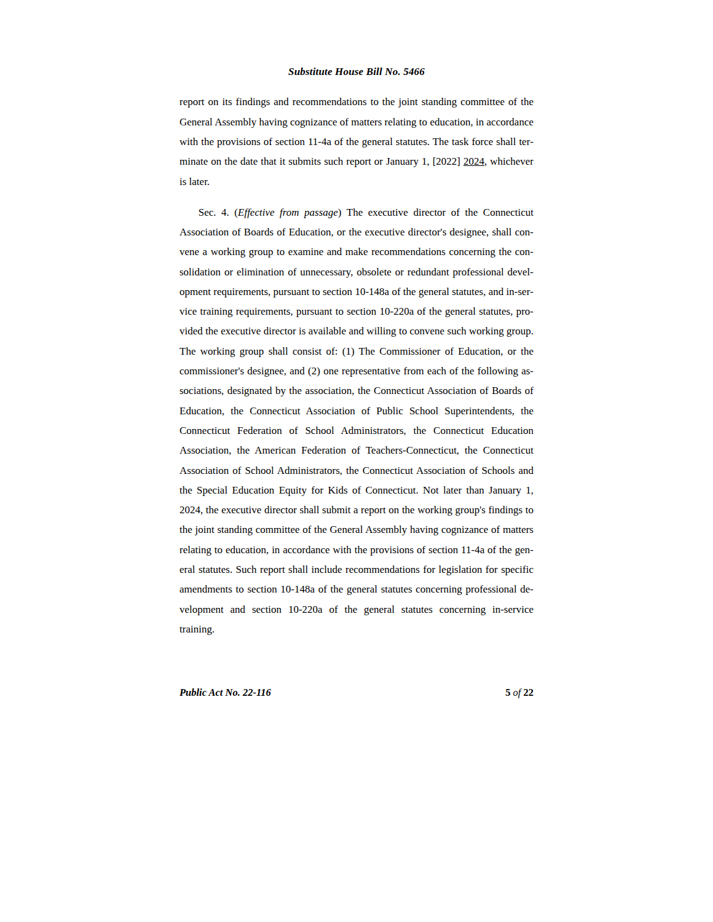Substitute House Bill No. 5466
report on its findings and recommendations to the joint standing committee of the General Assembly having cognizance of matters relating to education, in accordance with the provisions of section 11-4a of the general statutes. The task force shall terminate on the date that it submits such report or January 1, [2022] 2024, whichever is later.
Sec. 4. (Effective from passage) The executive director of the Connecticut Association of Boards of Education, or the executive director's designee, shall convene a working group to examine and make recommendations concerning the consolidation or elimination of unnecessary, obsolete or redundant professional development requirements, pursuant to section 10-148a of the general statutes, and in-service training requirements, pursuant to section 10-220a of the general statutes, provided the executive director is available and willing to convene such working group. The working group shall consist of: (1) The Commissioner of Education, or the commissioner's designee, and (2) one representative from each of the following associations, designated by the association, the Connecticut Association of Boards of Education, the Connecticut Association of Public School Superintendents, the Connecticut Federation of School Administrators, the Connecticut Education Association, the American Federation of Teachers-Connecticut, the Connecticut Association of School Administrators, the Connecticut Association of Schools and the Special Education Equity for Kids of Connecticut. Not later than January 1, 2024, the executive director shall submit a report on the working group's findings to the joint standing committee of the General Assembly having cognizance of matters relating to education, in accordance with the provisions of section 11-4a of the general statutes. Such report shall include recommendations for legislation for specific amendments to section 10-148a of the general statutes concerning professional development and section 10-220a of the general statutes concerning in-service training.
Public Act No. 22-116 5 of 22